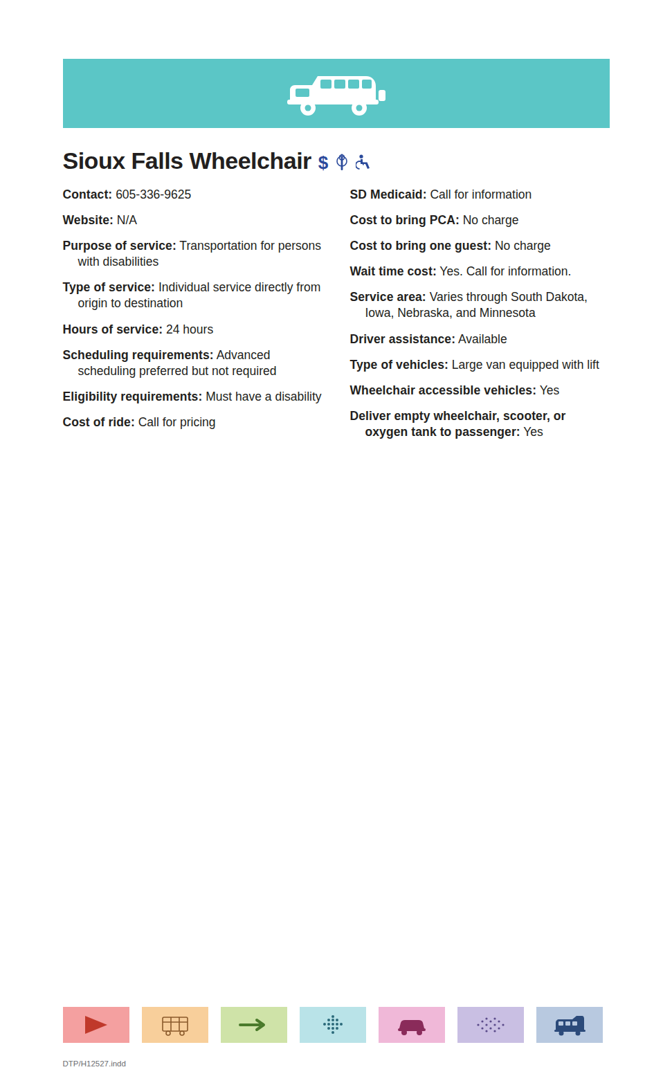Sioux Falls Wheelchair $
Contact: 605-336-9625
Website: N/A
Purpose of service: Transportation for persons with disabilities
Type of service: Individual service directly from origin to destination
Hours of service: 24 hours
Scheduling requirements: Advanced scheduling preferred but not required
Eligibility requirements: Must have a disability
Cost of ride: Call for pricing
SD Medicaid: Call for information
Cost to bring PCA: No charge
Cost to bring one guest: No charge
Wait time cost: Yes. Call for information.
Service area: Varies through South Dakota, Iowa, Nebraska, and Minnesota
Driver assistance: Available
Type of vehicles: Large van equipped with lift
Wheelchair accessible vehicles: Yes
Deliver empty wheelchair, scooter, or oxygen tank to passenger: Yes
DTP/H12527.indd